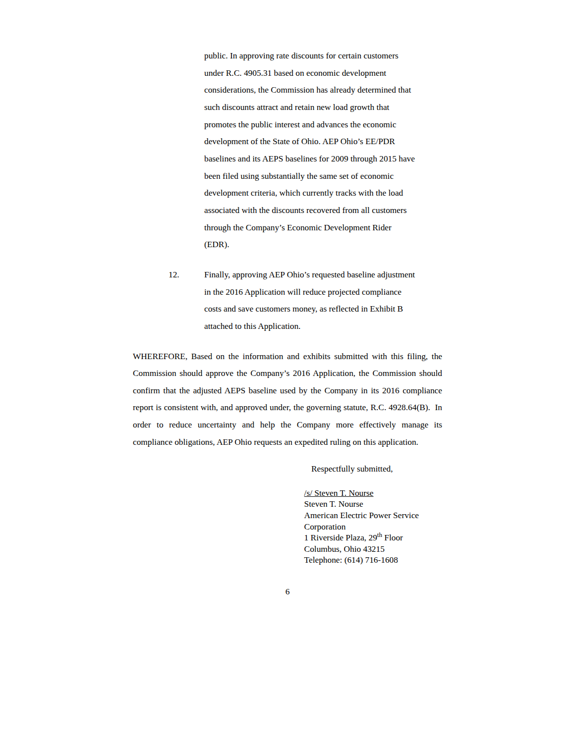public. In approving rate discounts for certain customers under R.C. 4905.31 based on economic development considerations, the Commission has already determined that such discounts attract and retain new load growth that promotes the public interest and advances the economic development of the State of Ohio. AEP Ohio’s EE/PDR baselines and its AEPS baselines for 2009 through 2015 have been filed using substantially the same set of economic development criteria, which currently tracks with the load associated with the discounts recovered from all customers through the Company’s Economic Development Rider (EDR).
12. Finally, approving AEP Ohio’s requested baseline adjustment in the 2016 Application will reduce projected compliance costs and save customers money, as reflected in Exhibit B attached to this Application.
WHEREFORE, Based on the information and exhibits submitted with this filing, the Commission should approve the Company’s 2016 Application, the Commission should confirm that the adjusted AEPS baseline used by the Company in its 2016 compliance report is consistent with, and approved under, the governing statute, R.C. 4928.64(B). In order to reduce uncertainty and help the Company more effectively manage its compliance obligations, AEP Ohio requests an expedited ruling on this application.
Respectfully submitted,
/s/ Steven T. Nourse
Steven T. Nourse
American Electric Power Service Corporation
1 Riverside Plaza, 29th Floor
Columbus, Ohio 43215
Telephone: (614) 716-1608
6